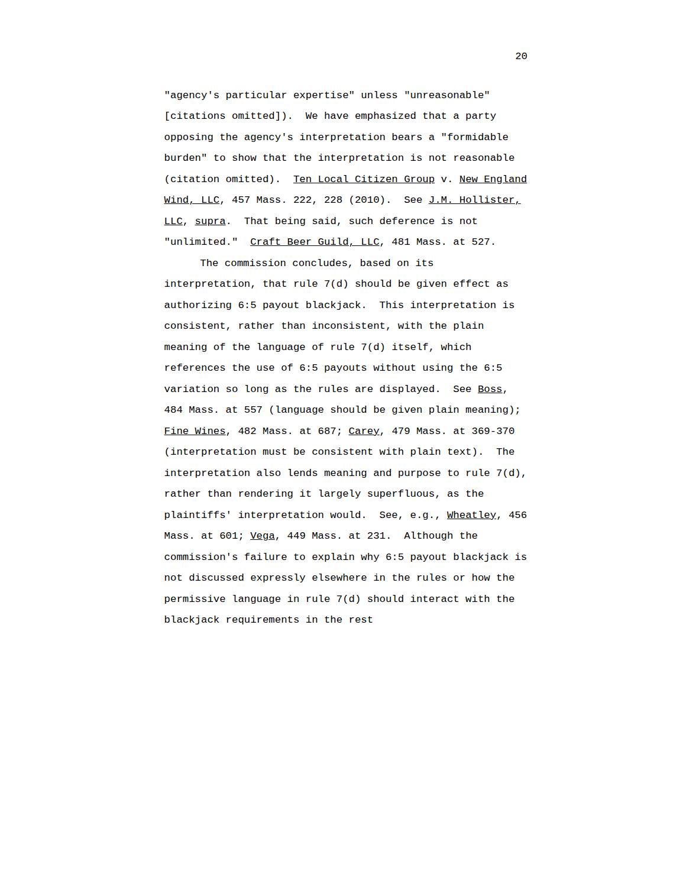20
"agency's particular expertise" unless "unreasonable" [citations omitted]). We have emphasized that a party opposing the agency's interpretation bears a "formidable burden" to show that the interpretation is not reasonable (citation omitted). Ten Local Citizen Group v. New England Wind, LLC, 457 Mass. 222, 228 (2010). See J.M. Hollister, LLC, supra. That being said, such deference is not "unlimited." Craft Beer Guild, LLC, 481 Mass. at 527.
The commission concludes, based on its interpretation, that rule 7(d) should be given effect as authorizing 6:5 payout blackjack. This interpretation is consistent, rather than inconsistent, with the plain meaning of the language of rule 7(d) itself, which references the use of 6:5 payouts without using the 6:5 variation so long as the rules are displayed. See Boss, 484 Mass. at 557 (language should be given plain meaning); Fine Wines, 482 Mass. at 687; Carey, 479 Mass. at 369-370 (interpretation must be consistent with plain text). The interpretation also lends meaning and purpose to rule 7(d), rather than rendering it largely superfluous, as the plaintiffs' interpretation would. See, e.g., Wheatley, 456 Mass. at 601; Vega, 449 Mass. at 231. Although the commission's failure to explain why 6:5 payout blackjack is not discussed expressly elsewhere in the rules or how the permissive language in rule 7(d) should interact with the blackjack requirements in the rest